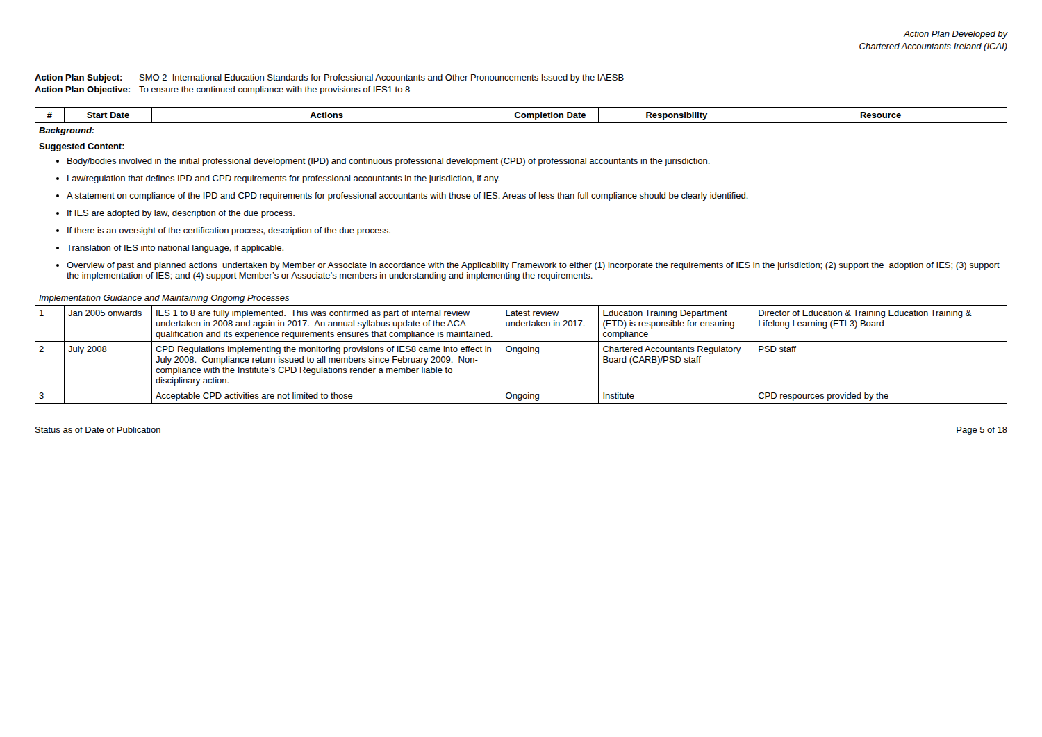Action Plan Developed by
Chartered Accountants Ireland (ICAI)
Action Plan Subject:
SMO 2–International Education Standards for Professional Accountants and Other Pronouncements Issued by the IAESB
Action Plan Objective:
To ensure the continued compliance with the provisions of IES1 to 8
| # | Start Date | Actions | Completion Date | Responsibility | Resource |
| --- | --- | --- | --- | --- | --- |
| Background: Suggested Content: Body/bodies involved in the initial professional development (IPD) and continuous professional development (CPD) of professional accountants in the jurisdiction. Law/regulation that defines IPD and CPD requirements for professional accountants in the jurisdiction, if any. A statement on compliance of the IPD and CPD requirements for professional accountants with those of IES. Areas of less than full compliance should be clearly identified. If IES are adopted by law, description of the due process. If there is an oversight of the certification process, description of the due process. Translation of IES into national language, if applicable. Overview of past and planned actions undertaken by Member or Associate in accordance with the Applicability Framework to either (1) incorporate the requirements of IES in the jurisdiction; (2) support the adoption of IES; (3) support the implementation of IES; and (4) support Member’s or Associate’s members in understanding and implementing the requirements. |
| Implementation Guidance and Maintaining Ongoing Processes |
| 1 | Jan 2005 onwards | IES 1 to 8 are fully implemented. This was confirmed as part of internal review undertaken in 2008 and again in 2017. An annual syllabus update of the ACA qualification and its experience requirements ensures that compliance is maintained. | Latest review undertaken in 2017. | Education Training Department (ETD) is responsible for ensuring compliance | Director of Education & Training Education Training & Lifelong Learning (ETL3) Board |
| 2 | July 2008 | CPD Regulations implementing the monitoring provisions of IES8 came into effect in July 2008. Compliance return issued to all members since February 2009. Non-compliance with the Institute’s CPD Regulations render a member liable to disciplinary action. | Ongoing | Chartered Accountants Regulatory Board (CARB)/PSD staff | PSD staff |
| 3 | | Acceptable CPD activities are not limited to those | Ongoing | Institute | CPD respources provided by the |
Status as of Date of Publication
Page 5 of 18